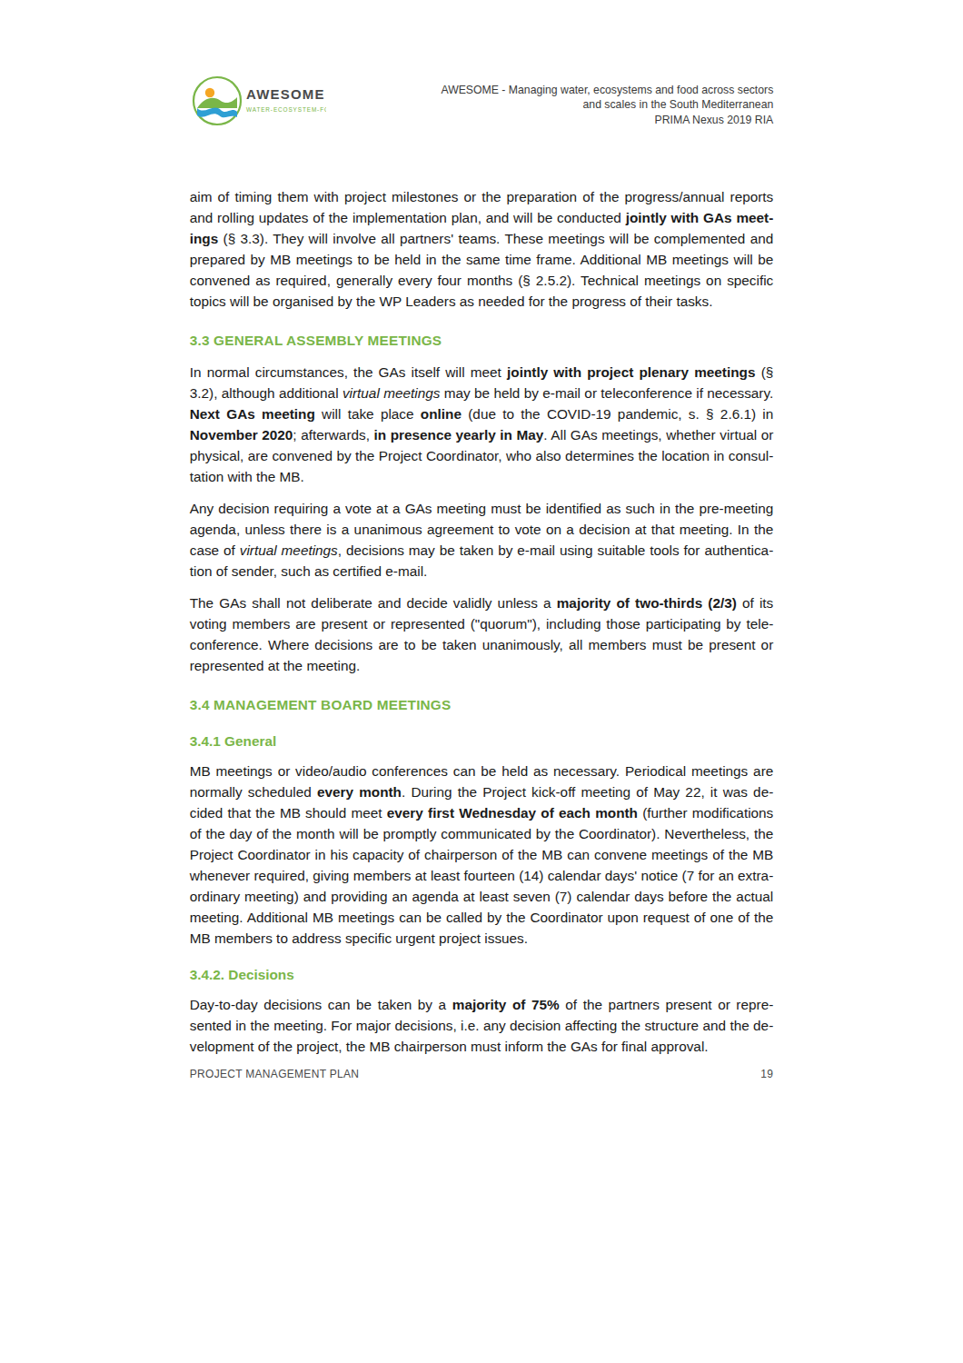AWESOME WATER-ECOSYSTEM-FOOD
AWESOME - Managing water, ecosystems and food across sectors
and scales in the South Mediterranean
PRIMA Nexus 2019 RIA
aim of timing them with project milestones or the preparation of the progress/annual reports and rolling updates of the implementation plan, and will be conducted jointly with GAs meetings (§ 3.3). They will involve all partners' teams. These meetings will be complemented and prepared by MB meetings to be held in the same time frame. Additional MB meetings will be convened as required, generally every four months (§ 2.5.2). Technical meetings on specific topics will be organised by the WP Leaders as needed for the progress of their tasks.
3.3 GENERAL ASSEMBLY MEETINGS
In normal circumstances, the GAs itself will meet jointly with project plenary meetings (§ 3.2), although additional virtual meetings may be held by e-mail or teleconference if necessary. Next GAs meeting will take place online (due to the COVID-19 pandemic, s. § 2.6.1) in November 2020; afterwards, in presence yearly in May. All GAs meetings, whether virtual or physical, are convened by the Project Coordinator, who also determines the location in consultation with the MB.
Any decision requiring a vote at a GAs meeting must be identified as such in the pre-meeting agenda, unless there is a unanimous agreement to vote on a decision at that meeting. In the case of virtual meetings, decisions may be taken by e-mail using suitable tools for authentication of sender, such as certified e-mail.
The GAs shall not deliberate and decide validly unless a majority of two-thirds (2/3) of its voting members are present or represented ("quorum"), including those participating by teleconference. Where decisions are to be taken unanimously, all members must be present or represented at the meeting.
3.4 MANAGEMENT BOARD MEETINGS
3.4.1 General
MB meetings or video/audio conferences can be held as necessary. Periodical meetings are normally scheduled every month. During the Project kick-off meeting of May 22, it was decided that the MB should meet every first Wednesday of each month (further modifications of the day of the month will be promptly communicated by the Coordinator). Nevertheless, the Project Coordinator in his capacity of chairperson of the MB can convene meetings of the MB whenever required, giving members at least fourteen (14) calendar days' notice (7 for an extraordinary meeting) and providing an agenda at least seven (7) calendar days before the actual meeting. Additional MB meetings can be called by the Coordinator upon request of one of the MB members to address specific urgent project issues.
3.4.2. Decisions
Day-to-day decisions can be taken by a majority of 75% of the partners present or represented in the meeting. For major decisions, i.e. any decision affecting the structure and the development of the project, the MB chairperson must inform the GAs for final approval.
PROJECT MANAGEMENT PLAN 19